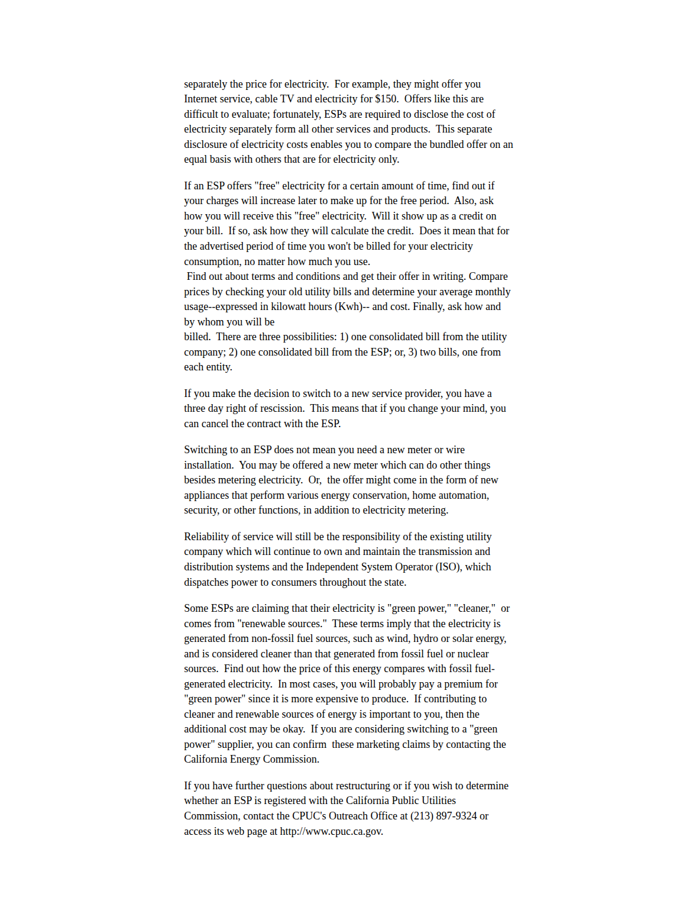separately the price for electricity. For example, they might offer you Internet service, cable TV and electricity for $150. Offers like this are difficult to evaluate; fortunately, ESPs are required to disclose the cost of electricity separately form all other services and products. This separate disclosure of electricity costs enables you to compare the bundled offer on an equal basis with others that are for electricity only.
If an ESP offers "free" electricity for a certain amount of time, find out if your charges will increase later to make up for the free period. Also, ask how you will receive this "free" electricity. Will it show up as a credit on your bill. If so, ask how they will calculate the credit. Does it mean that for the advertised period of time you won't be billed for your electricity consumption, no matter how much you use.
Find out about terms and conditions and get their offer in writing. Compare prices by checking your old utility bills and determine your average monthly usage--expressed in kilowatt hours (Kwh)-- and cost. Finally, ask how and by whom you will be
billed. There are three possibilities: 1) one consolidated bill from the utility company; 2) one consolidated bill from the ESP; or, 3) two bills, one from each entity.
If you make the decision to switch to a new service provider, you have a three day right of rescission. This means that if you change your mind, you can cancel the contract with the ESP.
Switching to an ESP does not mean you need a new meter or wire installation. You may be offered a new meter which can do other things besides metering electricity. Or, the offer might come in the form of new appliances that perform various energy conservation, home automation, security, or other functions, in addition to electricity metering.
Reliability of service will still be the responsibility of the existing utility company which will continue to own and maintain the transmission and distribution systems and the Independent System Operator (ISO), which dispatches power to consumers throughout the state.
Some ESPs are claiming that their electricity is "green power," "cleaner," or comes from "renewable sources." These terms imply that the electricity is generated from non-fossil fuel sources, such as wind, hydro or solar energy, and is considered cleaner than that generated from fossil fuel or nuclear sources. Find out how the price of this energy compares with fossil fuel-generated electricity. In most cases, you will probably pay a premium for "green power" since it is more expensive to produce. If contributing to cleaner and renewable sources of energy is important to you, then the additional cost may be okay. If you are considering switching to a "green power" supplier, you can confirm these marketing claims by contacting the California Energy Commission.
If you have further questions about restructuring or if you wish to determine whether an ESP is registered with the California Public Utilities Commission, contact the CPUC's Outreach Office at (213) 897-9324 or access its web page at http://www.cpuc.ca.gov.